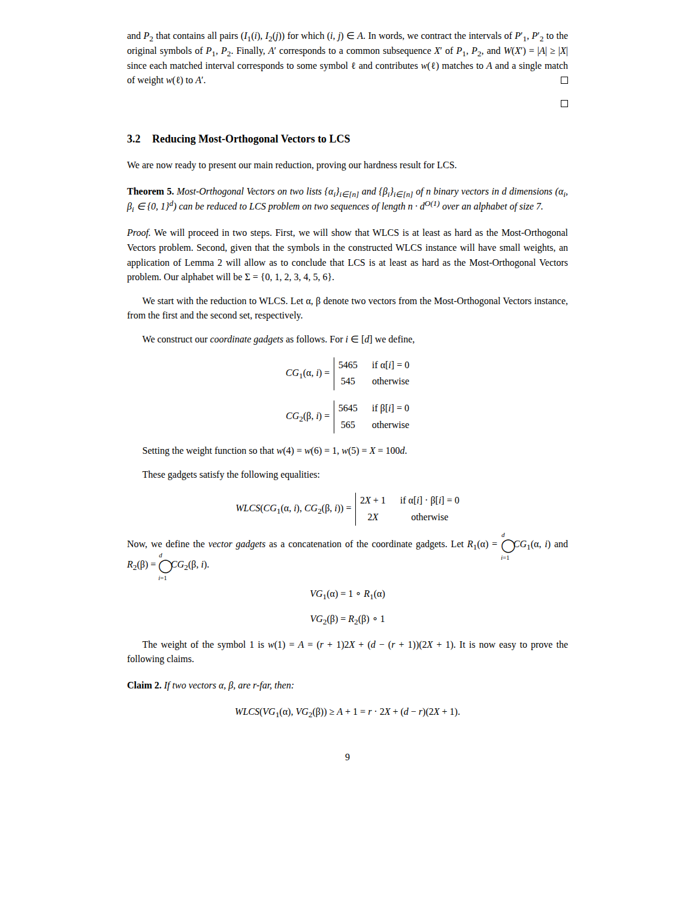and P2 that contains all pairs (I1(i), I2(j)) for which (i, j) ∈ A. In words, we contract the intervals of P′1, P′2 to the original symbols of P1, P2. Finally, A′ corresponds to a common subsequence X′ of P1, P2, and W(X′) = |A| ≥ |X| since each matched interval corresponds to some symbol ℓ and contributes w(ℓ) matches to A and a single match of weight w(ℓ) to A′.
3.2 Reducing Most-Orthogonal Vectors to LCS
We are now ready to present our main reduction, proving our hardness result for LCS.
Theorem 5. Most-Orthogonal Vectors on two lists {αi}i∈[n] and {βi}i∈[n] of n binary vectors in d dimensions (αi, βi ∈ {0, 1}d) can be reduced to LCS problem on two sequences of length n · dO(1) over an alphabet of size 7.
Proof. We will proceed in two steps. First, we will show that WLCS is at least as hard as the Most-Orthogonal Vectors problem. Second, given that the symbols in the constructed WLCS instance will have small weights, an application of Lemma 2 will allow as to conclude that LCS is at least as hard as the Most-Orthogonal Vectors problem. Our alphabet will be Σ = {0, 1, 2, 3, 4, 5, 6}.
We start with the reduction to WLCS. Let α, β denote two vectors from the Most-Orthogonal Vectors instance, from the first and the second set, respectively.
We construct our coordinate gadgets as follows. For i ∈ [d] we define,
CG1(α, i) = 5465 if α[i] = 0 545 otherwise
CG2(β, i) = 5645 if β[i] = 0 565 otherwise
Setting the weight function so that w(4) = w(6) = 1, w(5) = X = 100d.
These gadgets satisfy the following equalities:
WLCS(CG1(α, i), CG2(β, i)) = 2X + 1 if α[i] · β[i] = 0 2X otherwise
Now, we define the vector gadgets as a concatenation of the coordinate gadgets. Let R1(α) = ◯i=1d CG1(α, i) and R2(β) = ◯i=1d CG2(β, i).
VG1(α) = 1 ∘ R1(α)
VG2(β) = R2(β) ∘ 1
The weight of the symbol 1 is w(1) = A = (r + 1)2X + (d − (r + 1))(2X + 1). It is now easy to prove the following claims.
Claim 2. If two vectors α, β, are r-far, then:
WLCS(VG1(α), VG2(β)) ≥ A + 1 = r · 2X + (d − r)(2X + 1).
9